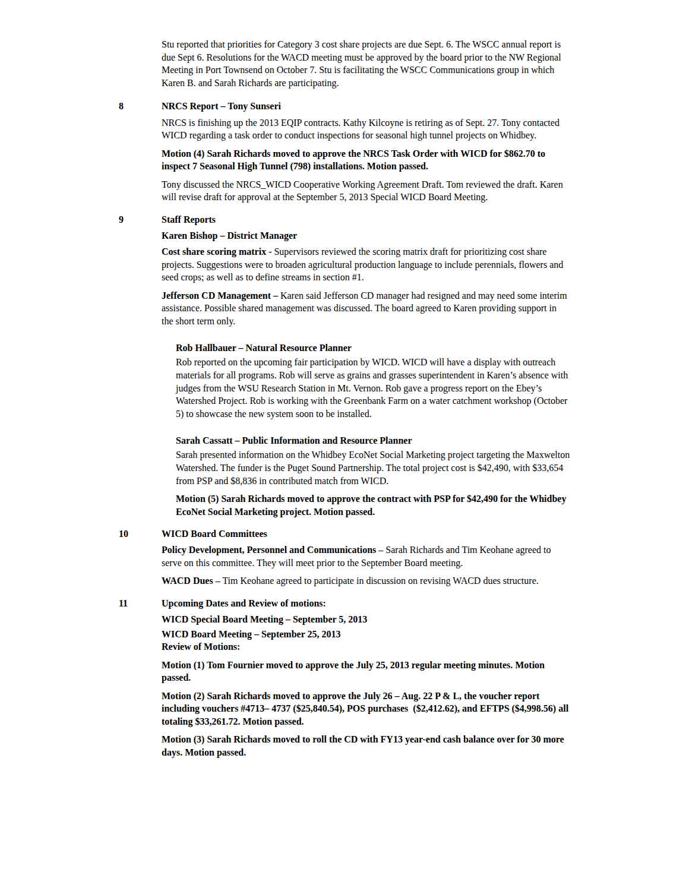Stu reported that priorities for Category 3 cost share projects are due Sept. 6. The WSCC annual report is due Sept 6. Resolutions for the WACD meeting must be approved by the board prior to the NW Regional Meeting in Port Townsend on October 7. Stu is facilitating the WSCC Communications group in which Karen B. and Sarah Richards are participating.
8
NRCS Report – Tony Sunseri
NRCS is finishing up the 2013 EQIP contracts. Kathy Kilcoyne is retiring as of Sept. 27. Tony contacted WICD regarding a task order to conduct inspections for seasonal high tunnel projects on Whidbey.
Motion (4) Sarah Richards moved to approve the NRCS Task Order with WICD for $862.70 to inspect 7 Seasonal High Tunnel (798) installations. Motion passed.
Tony discussed the NRCS_WICD Cooperative Working Agreement Draft. Tom reviewed the draft. Karen will revise draft for approval at the September 5, 2013 Special WICD Board Meeting.
9
Staff Reports
Karen Bishop – District Manager
Cost share scoring matrix - Supervisors reviewed the scoring matrix draft for prioritizing cost share projects. Suggestions were to broaden agricultural production language to include perennials, flowers and seed crops; as well as to define streams in section #1.
Jefferson CD Management – Karen said Jefferson CD manager had resigned and may need some interim assistance. Possible shared management was discussed. The board agreed to Karen providing support in the short term only.
Rob Hallbauer – Natural Resource Planner
Rob reported on the upcoming fair participation by WICD. WICD will have a display with outreach materials for all programs. Rob will serve as grains and grasses superintendent in Karen’s absence with judges from the WSU Research Station in Mt. Vernon. Rob gave a progress report on the Ebey’s Watershed Project. Rob is working with the Greenbank Farm on a water catchment workshop (October 5) to showcase the new system soon to be installed.
Sarah Cassatt – Public Information and Resource Planner
Sarah presented information on the Whidbey EcoNet Social Marketing project targeting the Maxwelton Watershed. The funder is the Puget Sound Partnership. The total project cost is $42,490, with $33,654 from PSP and $8,836 in contributed match from WICD.
Motion (5) Sarah Richards moved to approve the contract with PSP for $42,490 for the Whidbey EcoNet Social Marketing project. Motion passed.
10
WICD Board Committees
Policy Development, Personnel and Communications – Sarah Richards and Tim Keohane agreed to serve on this committee. They will meet prior to the September Board meeting.
WACD Dues – Tim Keohane agreed to participate in discussion on revising WACD dues structure.
11
Upcoming Dates and Review of motions:
WICD Special Board Meeting – September 5, 2013
WICD Board Meeting – September 25, 2013
Review of Motions:
Motion (1) Tom Fournier moved to approve the July 25, 2013 regular meeting minutes. Motion passed.
Motion (2) Sarah Richards moved to approve the July 26 – Aug. 22 P & L, the voucher report including vouchers #4713– 4737 ($25,840.54), POS purchases ($2,412.62), and EFTPS ($4,998.56) all totaling $33,261.72. Motion passed.
Motion (3) Sarah Richards moved to roll the CD with FY13 year-end cash balance over for 30 more days. Motion passed.